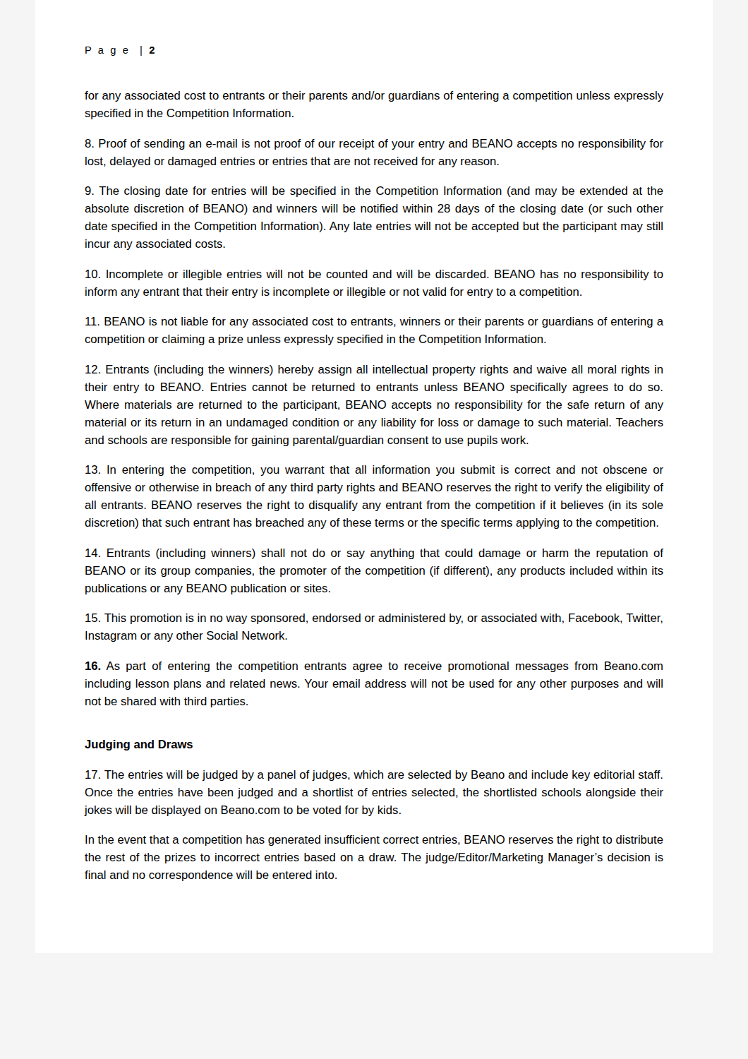P a g e | 2
for any associated cost to entrants or their parents and/or guardians of entering a competition unless expressly specified in the Competition Information.
8. Proof of sending an e-mail is not proof of our receipt of your entry and BEANO accepts no responsibility for lost, delayed or damaged entries or entries that are not received for any reason.
9. The closing date for entries will be specified in the Competition Information (and may be extended at the absolute discretion of BEANO) and winners will be notified within 28 days of the closing date (or such other date specified in the Competition Information). Any late entries will not be accepted but the participant may still incur any associated costs.
10. Incomplete or illegible entries will not be counted and will be discarded. BEANO has no responsibility to inform any entrant that their entry is incomplete or illegible or not valid for entry to a competition.
11. BEANO is not liable for any associated cost to entrants, winners or their parents or guardians of entering a competition or claiming a prize unless expressly specified in the Competition Information.
12. Entrants (including the winners) hereby assign all intellectual property rights and waive all moral rights in their entry to BEANO. Entries cannot be returned to entrants unless BEANO specifically agrees to do so. Where materials are returned to the participant, BEANO accepts no responsibility for the safe return of any material or its return in an undamaged condition or any liability for loss or damage to such material. Teachers and schools are responsible for gaining parental/guardian consent to use pupils work.
13. In entering the competition, you warrant that all information you submit is correct and not obscene or offensive or otherwise in breach of any third party rights and BEANO reserves the right to verify the eligibility of all entrants. BEANO reserves the right to disqualify any entrant from the competition if it believes (in its sole discretion) that such entrant has breached any of these terms or the specific terms applying to the competition.
14. Entrants (including winners) shall not do or say anything that could damage or harm the reputation of BEANO or its group companies, the promoter of the competition (if different), any products included within its publications or any BEANO publication or sites.
15. This promotion is in no way sponsored, endorsed or administered by, or associated with, Facebook, Twitter, Instagram or any other Social Network.
16. As part of entering the competition entrants agree to receive promotional messages from Beano.com including lesson plans and related news. Your email address will not be used for any other purposes and will not be shared with third parties.
Judging and Draws
17. The entries will be judged by a panel of judges, which are selected by Beano and include key editorial staff. Once the entries have been judged and a shortlist of entries selected, the shortlisted schools alongside their jokes will be displayed on Beano.com to be voted for by kids.
In the event that a competition has generated insufficient correct entries, BEANO reserves the right to distribute the rest of the prizes to incorrect entries based on a draw. The judge/Editor/Marketing Manager’s decision is final and no correspondence will be entered into.